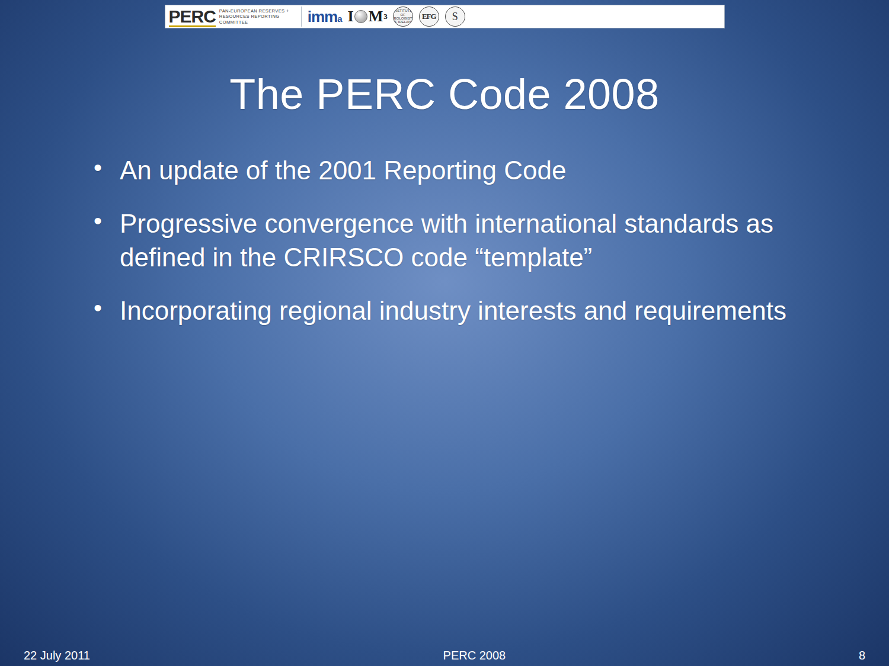PERC Pan-European Reserves +
Resources Reporting
Committee
imma I M3 INSTITUTE OF
GEOLOGISTS
OF IRELAND EFG S
The PERC Code 2008
An update of the 2001 Reporting Code
Progressive convergence with international standards as defined in the CRIRSCO code “template”
Incorporating regional industry interests and requirements
22 July 2011 PERC 2008 8